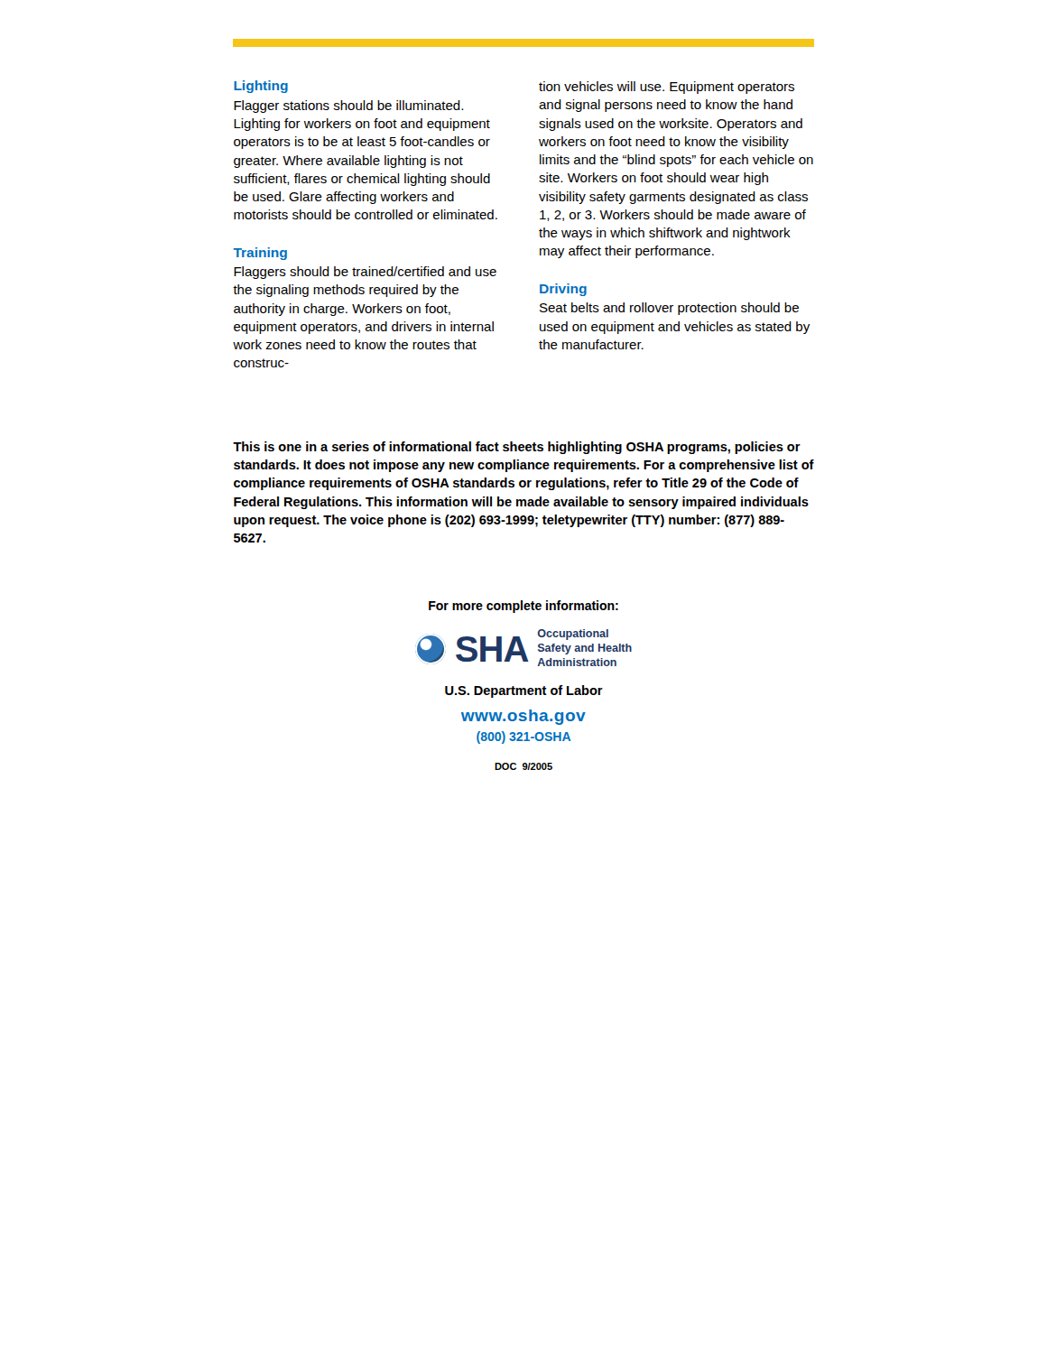Lighting
Flagger stations should be illuminated. Lighting for workers on foot and equipment operators is to be at least 5 foot-candles or greater. Where available lighting is not sufficient, flares or chemical lighting should be used. Glare affecting workers and motorists should be controlled or eliminated.
Training
Flaggers should be trained/certified and use the signaling methods required by the authority in charge. Workers on foot, equipment operators, and drivers in internal work zones need to know the routes that construc-
tion vehicles will use. Equipment operators and signal persons need to know the hand signals used on the worksite. Operators and workers on foot need to know the visibility limits and the “blind spots” for each vehicle on site. Workers on foot should wear high visibility safety garments designated as class 1, 2, or 3. Workers should be made aware of the ways in which shiftwork and nightwork may affect their performance.
Driving
Seat belts and rollover protection should be used on equipment and vehicles as stated by the manufacturer.
This is one in a series of informational fact sheets highlighting OSHA programs, policies or standards. It does not impose any new compliance requirements. For a comprehensive list of compliance requirements of OSHA standards or regulations, refer to Title 29 of the Code of Federal Regulations. This information will be made available to sensory impaired individuals upon request. The voice phone is (202) 693-1999; teletypewriter (TTY) number: (877) 889-5627.
For more complete information:
SHA Occupational
Safety and Health
Administration
U.S. Department of Labor
www.osha.gov
(800) 321-OSHA
DOC 9/2005